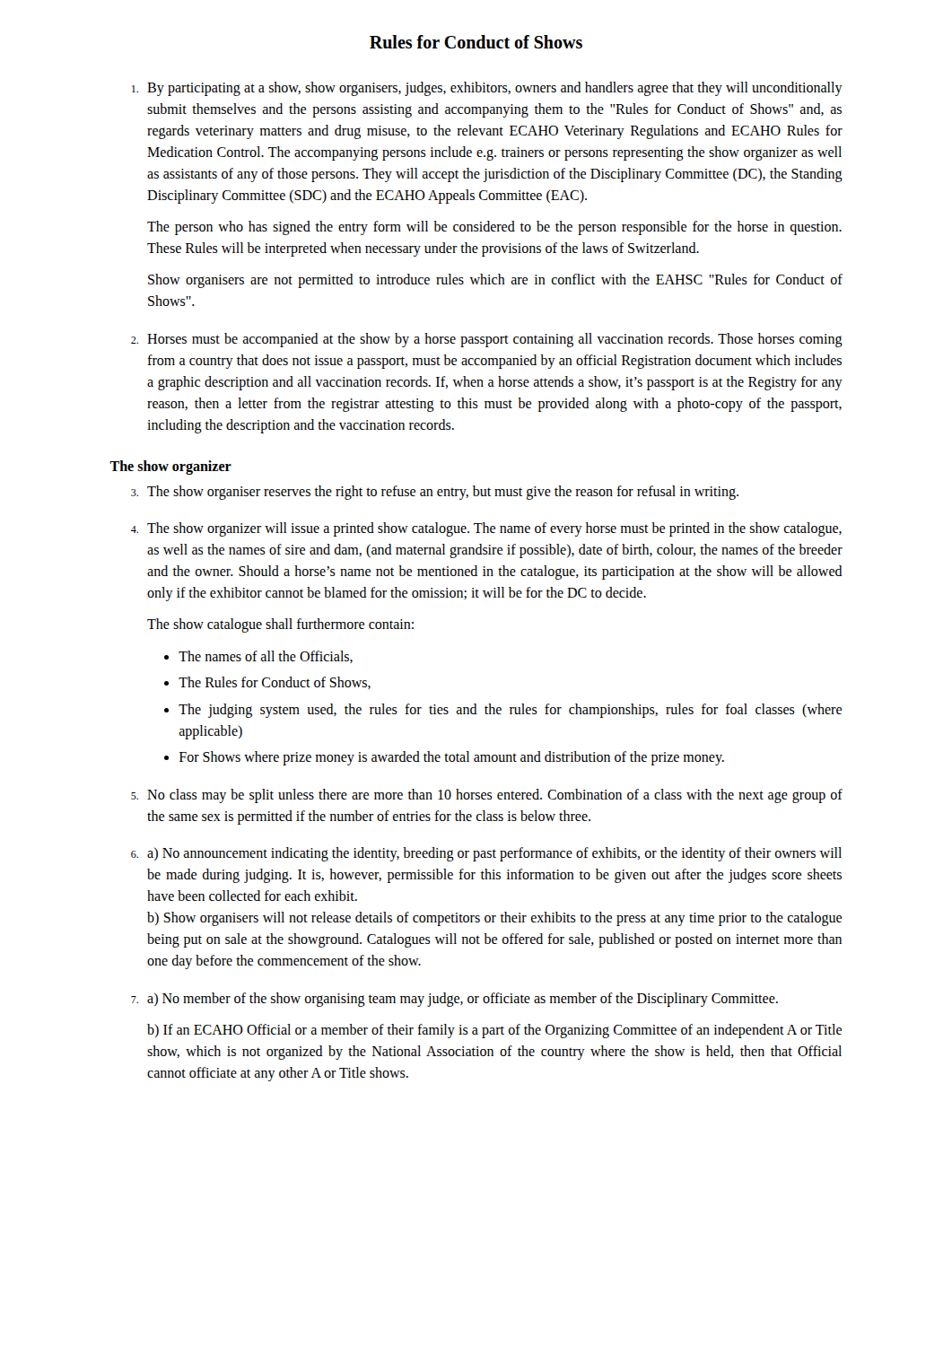Rules for Conduct of Shows
By participating at a show, show organisers, judges, exhibitors, owners and handlers agree that they will unconditionally submit themselves and the persons assisting and accompanying them to the "Rules for Conduct of Shows" and, as regards veterinary matters and drug misuse, to the relevant ECAHO Veterinary Regulations and ECAHO Rules for Medication Control. The accompanying persons include e.g. trainers or persons representing the show organizer as well as assistants of any of those persons. They will accept the jurisdiction of the Disciplinary Committee (DC), the Standing Disciplinary Committee (SDC) and the ECAHO Appeals Committee (EAC).
The person who has signed the entry form will be considered to be the person responsible for the horse in question. These Rules will be interpreted when necessary under the provisions of the laws of Switzerland.
Show organisers are not permitted to introduce rules which are in conflict with the EAHSC "Rules for Conduct of Shows".
Horses must be accompanied at the show by a horse passport containing all vaccination records. Those horses coming from a country that does not issue a passport, must be accompanied by an official Registration document which includes a graphic description and all vaccination records. If, when a horse attends a show, it’s passport is at the Registry for any reason, then a letter from the registrar attesting to this must be provided along with a photo-copy of the passport, including the description and the vaccination records.
The show organizer
The show organiser reserves the right to refuse an entry, but must give the reason for refusal in writing.
The show organizer will issue a printed show catalogue. The name of every horse must be printed in the show catalogue, as well as the names of sire and dam, (and maternal grandsire if possible), date of birth, colour, the names of the breeder and the owner. Should a horse’s name not be mentioned in the catalogue, its participation at the show will be allowed only if the exhibitor cannot be blamed for the omission; it will be for the DC to decide.
The show catalogue shall furthermore contain:
The names of all the Officials,
The Rules for Conduct of Shows,
The judging system used, the rules for ties and the rules for championships, rules for foal classes (where applicable)
For Shows where prize money is awarded the total amount and distribution of the prize money.
No class may be split unless there are more than 10 horses entered. Combination of a class with the next age group of the same sex is permitted if the number of entries for the class is below three.
a) No announcement indicating the identity, breeding or past performance of exhibits, or the identity of their owners will be made during judging. It is, however, permissible for this information to be given out after the judges score sheets have been collected for each exhibit.
b) Show organisers will not release details of competitors or their exhibits to the press at any time prior to the catalogue being put on sale at the showground. Catalogues will not be offered for sale, published or posted on internet more than one day before the commencement of the show.
a) No member of the show organising team may judge, or officiate as member of the Disciplinary Committee.
b) If an ECAHO Official or a member of their family is a part of the Organizing Committee of an independent A or Title show, which is not organized by the National Association of the country where the show is held, then that Official cannot officiate at any other A or Title shows.